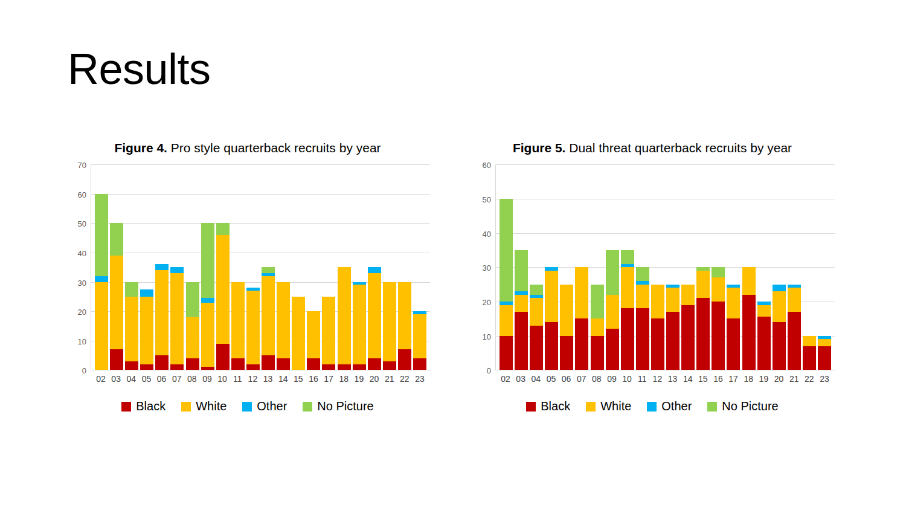Results
Figure 4. Pro style quarterback recruits by year
70
60
50
40
30
20
10
0
02 : black 0, white 30, other 2, nopic 28 (total 60)
020304050607 080910111213 141516171819 20212223
Black
White
Other
No Picture
Figure 5. Dual threat quarterback recruits by year
60
50
40
30
20
10
0
020304050607 080910111213 141516171819 20212223
Black
White
Other
No Picture